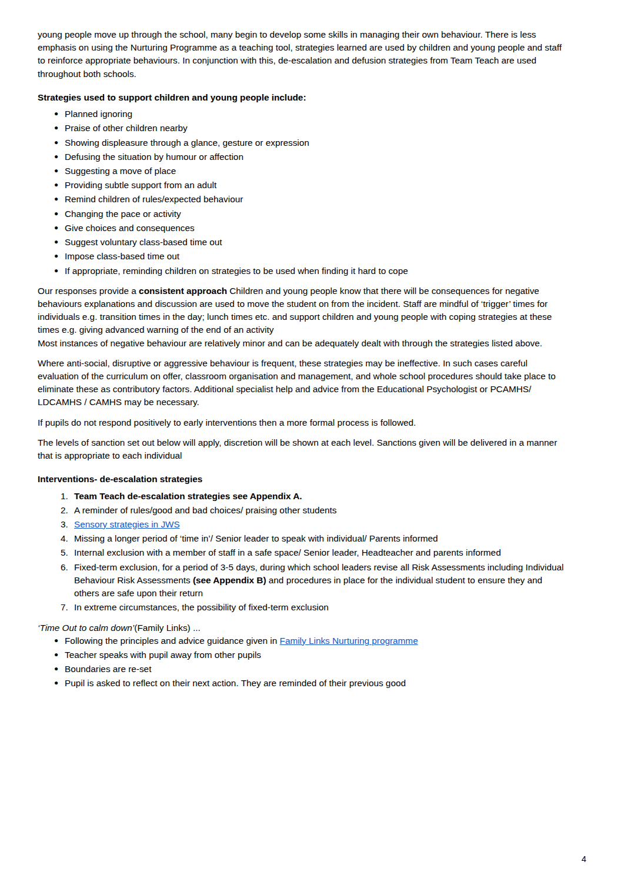young people move up through the school, many begin to develop some skills in managing their own behaviour. There is less emphasis on using the Nurturing Programme as a teaching tool, strategies learned are used by children and young people and staff to reinforce appropriate behaviours. In conjunction with this, de-escalation and defusion strategies from Team Teach are used throughout both schools.
Strategies used to support children and young people include:
Planned ignoring
Praise of other children nearby
Showing displeasure through a glance, gesture or expression
Defusing the situation by humour or affection
Suggesting a move of place
Providing subtle support from an adult
Remind children of rules/expected behaviour
Changing the pace or activity
Give choices and consequences
Suggest voluntary class-based time out
Impose class-based time out
If appropriate, reminding children on strategies to be used when finding it hard to cope
Our responses provide a consistent approach Children and young people know that there will be consequences for negative behaviours explanations and discussion are used to move the student on from the incident. Staff are mindful of ‘trigger’ times for individuals e.g. transition times in the day; lunch times etc. and support children and young people with coping strategies at these times e.g. giving advanced warning of the end of an activity
Most instances of negative behaviour are relatively minor and can be adequately dealt with through the strategies listed above.
Where anti-social, disruptive or aggressive behaviour is frequent, these strategies may be ineffective. In such cases careful evaluation of the curriculum on offer, classroom organisation and management, and whole school procedures should take place to eliminate these as contributory factors. Additional specialist help and advice from the Educational Psychologist or PCAMHS/ LDCAMHS / CAMHS may be necessary.
If pupils do not respond positively to early interventions then a more formal process is followed.
The levels of sanction set out below will apply, discretion will be shown at each level. Sanctions given will be delivered in a manner that is appropriate to each individual
Interventions- de-escalation strategies
Team Teach de-escalation strategies see Appendix A.
A reminder of rules/good and bad choices/ praising other students
Sensory strategies in JWS
Missing a longer period of ‘time in’/ Senior leader to speak with individual/ Parents informed
Internal exclusion with a member of staff in a safe space/ Senior leader, Headteacher and parents informed
Fixed-term exclusion, for a period of 3-5 days, during which school leaders revise all Risk Assessments including Individual Behaviour Risk Assessments (see Appendix B) and procedures in place for the individual student to ensure they and others are safe upon their return
In extreme circumstances, the possibility of fixed-term exclusion
‘Time Out to calm down’(Family Links) ...
Following the principles and advice guidance given in Family Links Nurturing programme
Teacher speaks with pupil away from other pupils
Boundaries are re-set
Pupil is asked to reflect on their next action. They are reminded of their previous good
4